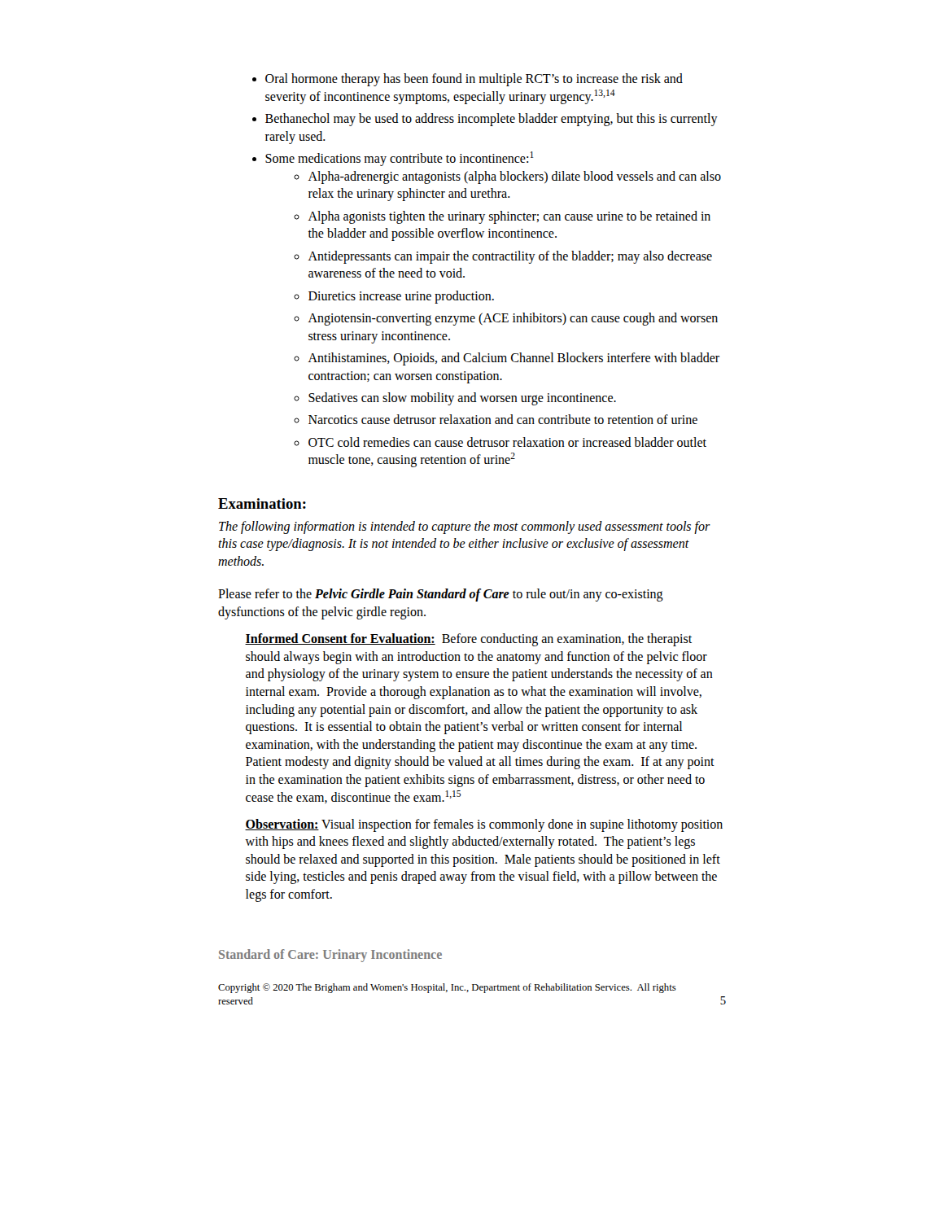Oral hormone therapy has been found in multiple RCT’s to increase the risk and severity of incontinence symptoms, especially urinary urgency.13,14
Bethanechol may be used to address incomplete bladder emptying, but this is currently rarely used.
Some medications may contribute to incontinence:1
Alpha-adrenergic antagonists (alpha blockers) dilate blood vessels and can also relax the urinary sphincter and urethra.
Alpha agonists tighten the urinary sphincter; can cause urine to be retained in the bladder and possible overflow incontinence.
Antidepressants can impair the contractility of the bladder; may also decrease awareness of the need to void.
Diuretics increase urine production.
Angiotensin-converting enzyme (ACE inhibitors) can cause cough and worsen stress urinary incontinence.
Antihistamines, Opioids, and Calcium Channel Blockers interfere with bladder contraction; can worsen constipation.
Sedatives can slow mobility and worsen urge incontinence.
Narcotics cause detrusor relaxation and can contribute to retention of urine
OTC cold remedies can cause detrusor relaxation or increased bladder outlet muscle tone, causing retention of urine2
Examination:
The following information is intended to capture the most commonly used assessment tools for this case type/diagnosis. It is not intended to be either inclusive or exclusive of assessment methods.
Please refer to the Pelvic Girdle Pain Standard of Care to rule out/in any co-existing dysfunctions of the pelvic girdle region.
Informed Consent for Evaluation: Before conducting an examination, the therapist should always begin with an introduction to the anatomy and function of the pelvic floor and physiology of the urinary system to ensure the patient understands the necessity of an internal exam. Provide a thorough explanation as to what the examination will involve, including any potential pain or discomfort, and allow the patient the opportunity to ask questions. It is essential to obtain the patient’s verbal or written consent for internal examination, with the understanding the patient may discontinue the exam at any time. Patient modesty and dignity should be valued at all times during the exam. If at any point in the examination the patient exhibits signs of embarrassment, distress, or other need to cease the exam, discontinue the exam.1,15
Observation: Visual inspection for females is commonly done in supine lithotomy position with hips and knees flexed and slightly abducted/externally rotated. The patient’s legs should be relaxed and supported in this position. Male patients should be positioned in left side lying, testicles and penis draped away from the visual field, with a pillow between the legs for comfort.
Standard of Care: Urinary Incontinence
Copyright © 2020 The Brigham and Women's Hospital, Inc., Department of Rehabilitation Services. All rights reserved 5